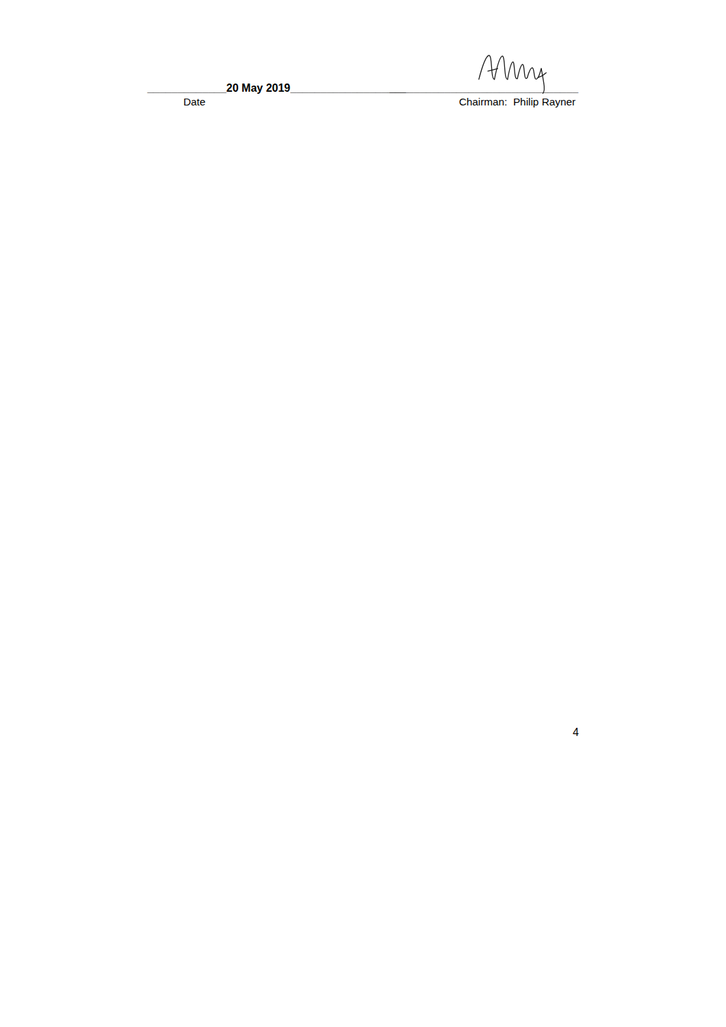_____________20 May 2019___________________
Date
_______________________________
Chairman: Philip Rayner
4